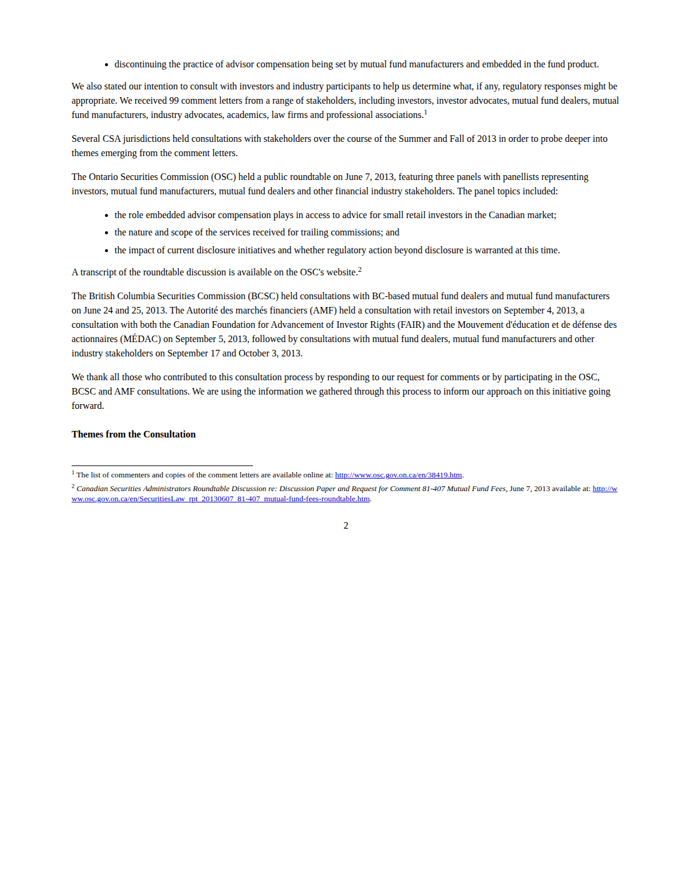discontinuing the practice of advisor compensation being set by mutual fund manufacturers and embedded in the fund product.
We also stated our intention to consult with investors and industry participants to help us determine what, if any, regulatory responses might be appropriate. We received 99 comment letters from a range of stakeholders, including investors, investor advocates, mutual fund dealers, mutual fund manufacturers, industry advocates, academics, law firms and professional associations.1
Several CSA jurisdictions held consultations with stakeholders over the course of the Summer and Fall of 2013 in order to probe deeper into themes emerging from the comment letters.
The Ontario Securities Commission (OSC) held a public roundtable on June 7, 2013, featuring three panels with panellists representing investors, mutual fund manufacturers, mutual fund dealers and other financial industry stakeholders. The panel topics included:
the role embedded advisor compensation plays in access to advice for small retail investors in the Canadian market;
the nature and scope of the services received for trailing commissions; and
the impact of current disclosure initiatives and whether regulatory action beyond disclosure is warranted at this time.
A transcript of the roundtable discussion is available on the OSC's website.2
The British Columbia Securities Commission (BCSC) held consultations with BC-based mutual fund dealers and mutual fund manufacturers on June 24 and 25, 2013. The Autorité des marchés financiers (AMF) held a consultation with retail investors on September 4, 2013, a consultation with both the Canadian Foundation for Advancement of Investor Rights (FAIR) and the Mouvement d'éducation et de défense des actionnaires (MÉDAC) on September 5, 2013, followed by consultations with mutual fund dealers, mutual fund manufacturers and other industry stakeholders on September 17 and October 3, 2013.
We thank all those who contributed to this consultation process by responding to our request for comments or by participating in the OSC, BCSC and AMF consultations. We are using the information we gathered through this process to inform our approach on this initiative going forward.
Themes from the Consultation
1 The list of commenters and copies of the comment letters are available online at: http://www.osc.gov.on.ca/en/38419.htm.
2 Canadian Securities Administrators Roundtable Discussion re: Discussion Paper and Request for Comment 81-407 Mutual Fund Fees, June 7, 2013 available at: http://www.osc.gov.on.ca/en/SecuritiesLaw_rpt_20130607_81-407_mutual-fund-fees-roundtable.htm.
2